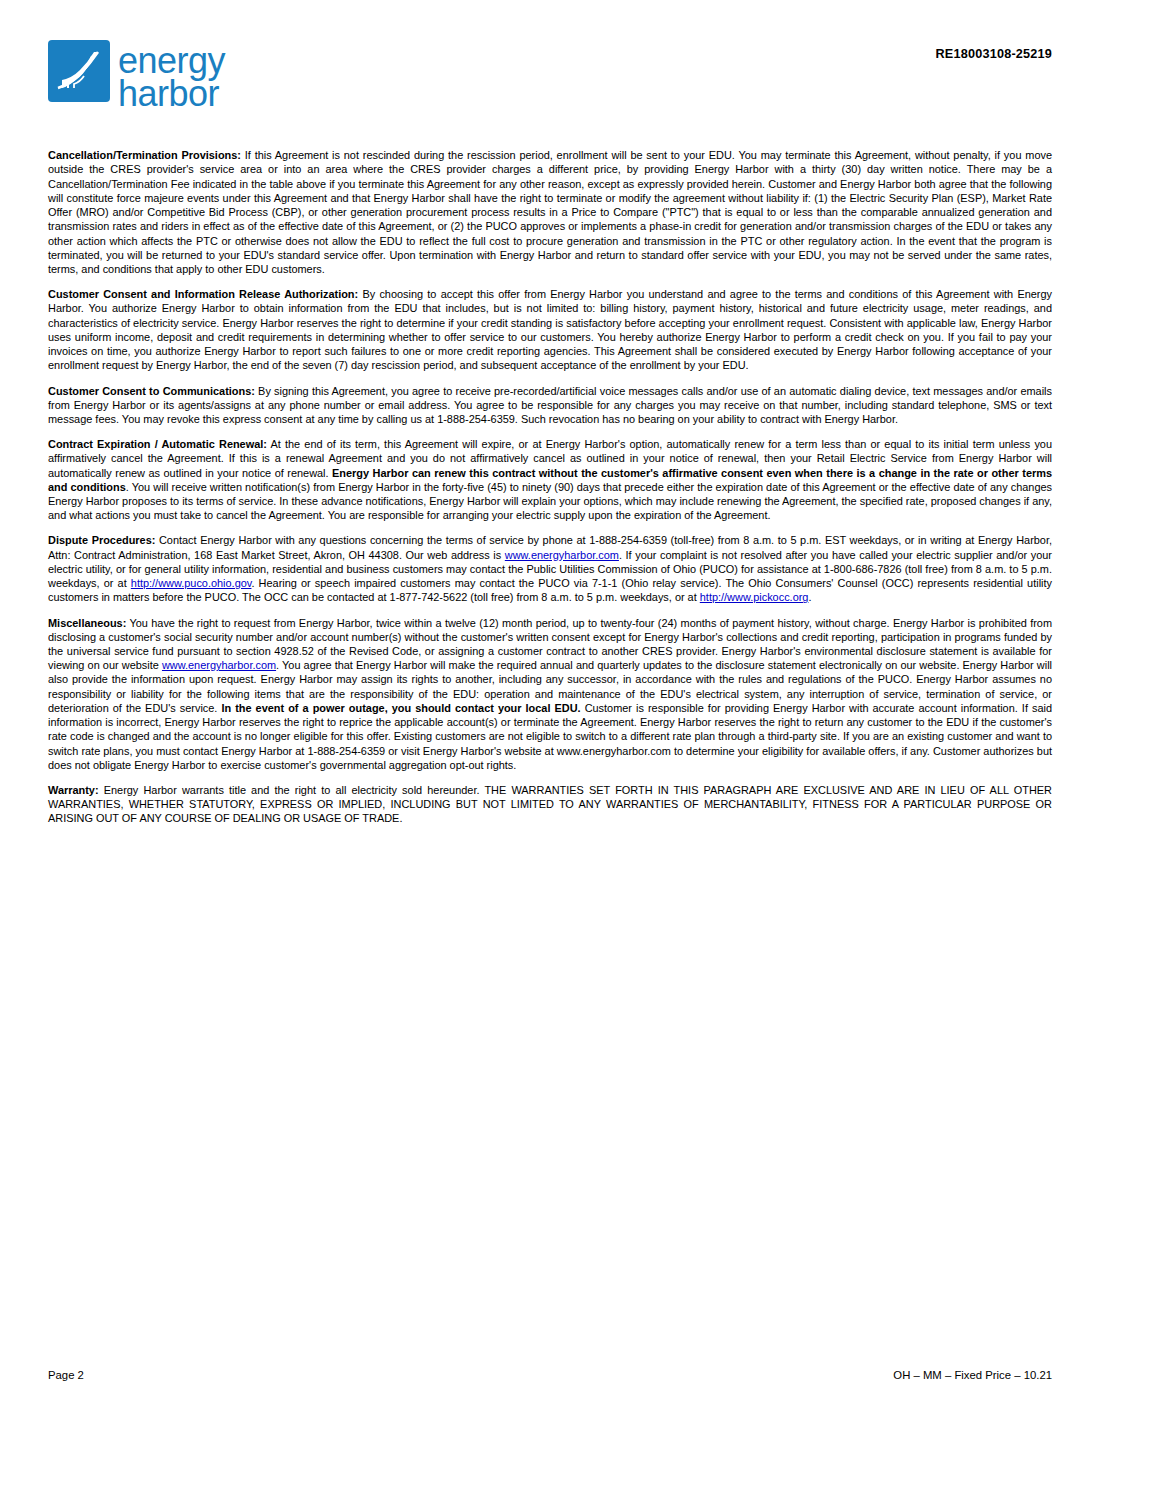energy
harbor
RE18003108-25219
Cancellation/Termination Provisions: If this Agreement is not rescinded during the rescission period, enrollment will be sent to your EDU. You may terminate this Agreement, without penalty, if you move outside the CRES provider's service area or into an area where the CRES provider charges a different price, by providing Energy Harbor with a thirty (30) day written notice. There may be a Cancellation/Termination Fee indicated in the table above if you terminate this Agreement for any other reason, except as expressly provided herein. Customer and Energy Harbor both agree that the following will constitute force majeure events under this Agreement and that Energy Harbor shall have the right to terminate or modify the agreement without liability if: (1) the Electric Security Plan (ESP), Market Rate Offer (MRO) and/or Competitive Bid Process (CBP), or other generation procurement process results in a Price to Compare ("PTC") that is equal to or less than the comparable annualized generation and transmission rates and riders in effect as of the effective date of this Agreement, or (2) the PUCO approves or implements a phase-in credit for generation and/or transmission charges of the EDU or takes any other action which affects the PTC or otherwise does not allow the EDU to reflect the full cost to procure generation and transmission in the PTC or other regulatory action. In the event that the program is terminated, you will be returned to your EDU's standard service offer. Upon termination with Energy Harbor and return to standard offer service with your EDU, you may not be served under the same rates, terms, and conditions that apply to other EDU customers.
Customer Consent and Information Release Authorization: By choosing to accept this offer from Energy Harbor you understand and agree to the terms and conditions of this Agreement with Energy Harbor. You authorize Energy Harbor to obtain information from the EDU that includes, but is not limited to: billing history, payment history, historical and future electricity usage, meter readings, and characteristics of electricity service. Energy Harbor reserves the right to determine if your credit standing is satisfactory before accepting your enrollment request. Consistent with applicable law, Energy Harbor uses uniform income, deposit and credit requirements in determining whether to offer service to our customers. You hereby authorize Energy Harbor to perform a credit check on you. If you fail to pay your invoices on time, you authorize Energy Harbor to report such failures to one or more credit reporting agencies. This Agreement shall be considered executed by Energy Harbor following acceptance of your enrollment request by Energy Harbor, the end of the seven (7) day rescission period, and subsequent acceptance of the enrollment by your EDU.
Customer Consent to Communications: By signing this Agreement, you agree to receive pre-recorded/artificial voice messages calls and/or use of an automatic dialing device, text messages and/or emails from Energy Harbor or its agents/assigns at any phone number or email address. You agree to be responsible for any charges you may receive on that number, including standard telephone, SMS or text message fees. You may revoke this express consent at any time by calling us at 1-888-254-6359. Such revocation has no bearing on your ability to contract with Energy Harbor.
Contract Expiration / Automatic Renewal: At the end of its term, this Agreement will expire, or at Energy Harbor's option, automatically renew for a term less than or equal to its initial term unless you affirmatively cancel the Agreement. If this is a renewal Agreement and you do not affirmatively cancel as outlined in your notice of renewal, then your Retail Electric Service from Energy Harbor will automatically renew as outlined in your notice of renewal. Energy Harbor can renew this contract without the customer's affirmative consent even when there is a change in the rate or other terms and conditions. You will receive written notification(s) from Energy Harbor in the forty-five (45) to ninety (90) days that precede either the expiration date of this Agreement or the effective date of any changes Energy Harbor proposes to its terms of service. In these advance notifications, Energy Harbor will explain your options, which may include renewing the Agreement, the specified rate, proposed changes if any, and what actions you must take to cancel the Agreement. You are responsible for arranging your electric supply upon the expiration of the Agreement.
Dispute Procedures: Contact Energy Harbor with any questions concerning the terms of service by phone at 1-888-254-6359 (toll-free) from 8 a.m. to 5 p.m. EST weekdays, or in writing at Energy Harbor, Attn: Contract Administration, 168 East Market Street, Akron, OH 44308. Our web address is www.energyharbor.com. If your complaint is not resolved after you have called your electric supplier and/or your electric utility, or for general utility information, residential and business customers may contact the Public Utilities Commission of Ohio (PUCO) for assistance at 1-800-686-7826 (toll free) from 8 a.m. to 5 p.m. weekdays, or at http://www.puco.ohio.gov. Hearing or speech impaired customers may contact the PUCO via 7-1-1 (Ohio relay service). The Ohio Consumers' Counsel (OCC) represents residential utility customers in matters before the PUCO. The OCC can be contacted at 1-877-742-5622 (toll free) from 8 a.m. to 5 p.m. weekdays, or at http://www.pickocc.org.
Miscellaneous: You have the right to request from Energy Harbor, twice within a twelve (12) month period, up to twenty-four (24) months of payment history, without charge. Energy Harbor is prohibited from disclosing a customer's social security number and/or account number(s) without the customer's written consent except for Energy Harbor's collections and credit reporting, participation in programs funded by the universal service fund pursuant to section 4928.52 of the Revised Code, or assigning a customer contract to another CRES provider. Energy Harbor's environmental disclosure statement is available for viewing on our website www.energyharbor.com. You agree that Energy Harbor will make the required annual and quarterly updates to the disclosure statement electronically on our website. Energy Harbor will also provide the information upon request. Energy Harbor may assign its rights to another, including any successor, in accordance with the rules and regulations of the PUCO. Energy Harbor assumes no responsibility or liability for the following items that are the responsibility of the EDU: operation and maintenance of the EDU's electrical system, any interruption of service, termination of service, or deterioration of the EDU's service. In the event of a power outage, you should contact your local EDU. Customer is responsible for providing Energy Harbor with accurate account information. If said information is incorrect, Energy Harbor reserves the right to reprice the applicable account(s) or terminate the Agreement. Energy Harbor reserves the right to return any customer to the EDU if the customer's rate code is changed and the account is no longer eligible for this offer. Existing customers are not eligible to switch to a different rate plan through a third-party site. If you are an existing customer and want to switch rate plans, you must contact Energy Harbor at 1-888-254-6359 or visit Energy Harbor's website at www.energyharbor.com to determine your eligibility for available offers, if any. Customer authorizes but does not obligate Energy Harbor to exercise customer's governmental aggregation opt-out rights.
Warranty: Energy Harbor warrants title and the right to all electricity sold hereunder. THE WARRANTIES SET FORTH IN THIS PARAGRAPH ARE EXCLUSIVE AND ARE IN LIEU OF ALL OTHER WARRANTIES, WHETHER STATUTORY, EXPRESS OR IMPLIED, INCLUDING BUT NOT LIMITED TO ANY WARRANTIES OF MERCHANTABILITY, FITNESS FOR A PARTICULAR PURPOSE OR ARISING OUT OF ANY COURSE OF DEALING OR USAGE OF TRADE.
Page 2
OH – MM – Fixed Price – 10.21